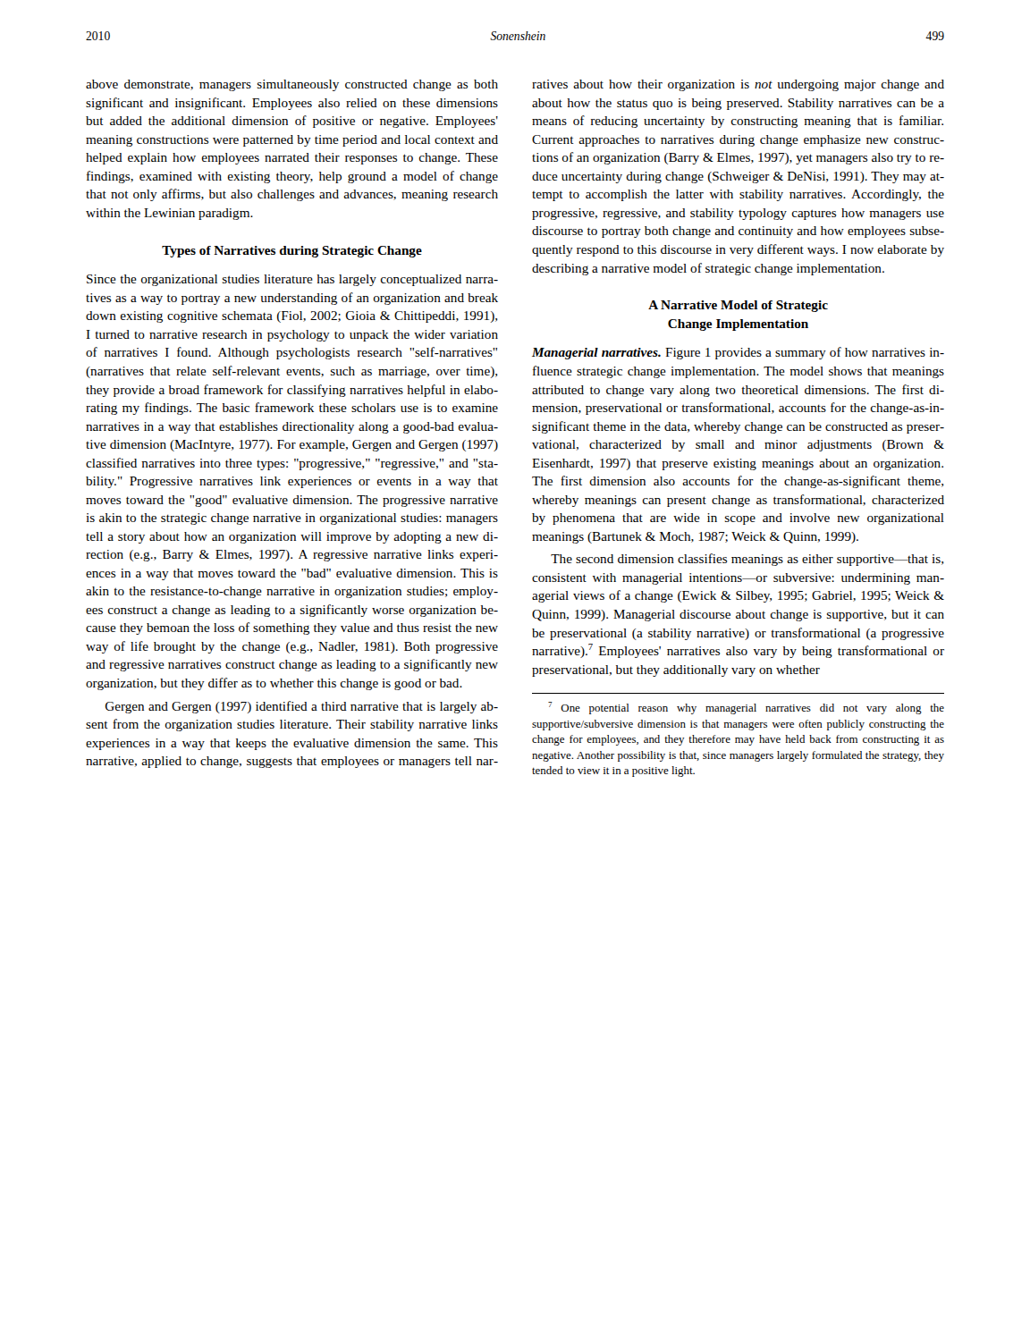2010 Sonenshein 499
above demonstrate, managers simultaneously constructed change as both significant and insignificant. Employees also relied on these dimensions but added the additional dimension of positive or negative. Employees' meaning constructions were patterned by time period and local context and helped explain how employees narrated their responses to change. These findings, examined with existing theory, help ground a model of change that not only affirms, but also challenges and advances, meaning research within the Lewinian paradigm.
Types of Narratives during Strategic Change
Since the organizational studies literature has largely conceptualized narratives as a way to portray a new understanding of an organization and break down existing cognitive schemata (Fiol, 2002; Gioia & Chittipeddi, 1991), I turned to narrative research in psychology to unpack the wider variation of narratives I found. Although psychologists research "self-narratives" (narratives that relate self-relevant events, such as marriage, over time), they provide a broad framework for classifying narratives helpful in elaborating my findings. The basic framework these scholars use is to examine narratives in a way that establishes directionality along a good-bad evaluative dimension (MacIntyre, 1977). For example, Gergen and Gergen (1997) classified narratives into three types: "progressive," "regressive," and "stability." Progressive narratives link experiences or events in a way that moves toward the "good" evaluative dimension. The progressive narrative is akin to the strategic change narrative in organizational studies: managers tell a story about how an organization will improve by adopting a new direction (e.g., Barry & Elmes, 1997). A regressive narrative links experiences in a way that moves toward the "bad" evaluative dimension. This is akin to the resistance-to-change narrative in organization studies; employees construct a change as leading to a significantly worse organization because they bemoan the loss of something they value and thus resist the new way of life brought by the change (e.g., Nadler, 1981). Both progressive and regressive narratives construct change as leading to a significantly new organization, but they differ as to whether this change is good or bad.
Gergen and Gergen (1997) identified a third narrative that is largely absent from the organization studies literature. Their stability narrative links experiences in a way that keeps the evaluative dimension the same. This narrative, applied to change, suggests that employees or managers tell narratives about how their organization is not undergoing major change and about how the status quo is being preserved. Stability narratives can be a means of reducing uncertainty by constructing meaning that is familiar. Current approaches to narratives during change emphasize new constructions of an organization (Barry & Elmes, 1997), yet managers also try to reduce uncertainty during change (Schweiger & DeNisi, 1991). They may attempt to accomplish the latter with stability narratives. Accordingly, the progressive, regressive, and stability typology captures how managers use discourse to portray both change and continuity and how employees subsequently respond to this discourse in very different ways. I now elaborate by describing a narrative model of strategic change implementation.
A Narrative Model of Strategic
Change Implementation
Managerial narratives. Figure 1 provides a summary of how narratives influence strategic change implementation. The model shows that meanings attributed to change vary along two theoretical dimensions. The first dimension, preservational or transformational, accounts for the change-as-insignificant theme in the data, whereby change can be constructed as preservational, characterized by small and minor adjustments (Brown & Eisenhardt, 1997) that preserve existing meanings about an organization. The first dimension also accounts for the change-as-significant theme, whereby meanings can present change as transformational, characterized by phenomena that are wide in scope and involve new organizational meanings (Bartunek & Moch, 1987; Weick & Quinn, 1999).
The second dimension classifies meanings as either supportive—that is, consistent with managerial intentions—or subversive: undermining managerial views of a change (Ewick & Silbey, 1995; Gabriel, 1995; Weick & Quinn, 1999). Managerial discourse about change is supportive, but it can be preservational (a stability narrative) or transformational (a progressive narrative).7 Employees' narratives also vary by being transformational or preservational, but they additionally vary on whether
7 One potential reason why managerial narratives did not vary along the supportive/subversive dimension is that managers were often publicly constructing the change for employees, and they therefore may have held back from constructing it as negative. Another possibility is that, since managers largely formulated the strategy, they tended to view it in a positive light.